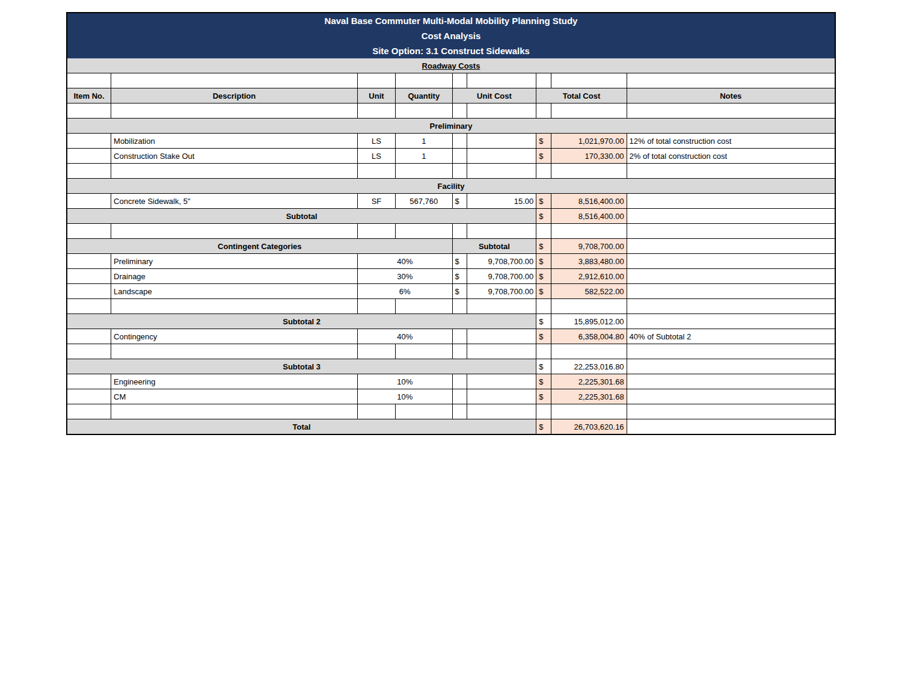| Naval Base Commuter Multi-Modal Mobility Planning Study |
| Cost Analysis |
| Site Option: 3.1 Construct Sidewalks |
| Roadway Costs |
| Item No. | Description | Unit | Quantity | Unit Cost | Total Cost | Notes |
| Preliminary |
| | Mobilization | LS | 1 | | | $ | 1,021,970.00 | 12% of total construction cost |
| | Construction Stake Out | LS | 1 | | | $ | 170,330.00 | 2% of total construction cost |
| Facility |
| | Concrete Sidewalk, 5" | SF | 567,760 | $ | 15.00 | $ | 8,516,400.00 | |
| Subtotal | $ | 8,516,400.00 | |
| Contingent Categories | Subtotal | $ | 9,708,700.00 | |
| | Preliminary | 40% | $ | 9,708,700.00 | $ | 3,883,480.00 | |
| | Drainage | 30% | $ | 9,708,700.00 | $ | 2,912,610.00 | |
| | Landscape | 6% | $ | 9,708,700.00 | $ | 582,522.00 | |
| Subtotal 2 | $ | 15,895,012.00 | |
| | Contingency | 40% | | | $ | 6,358,004.80 | 40% of Subtotal 2 |
| Subtotal 3 | $ | 22,253,016.80 | |
| | Engineering | 10% | | | $ | 2,225,301.68 | |
| | CM | 10% | | | $ | 2,225,301.68 | |
| Total | $ | 26,703,620.16 | |